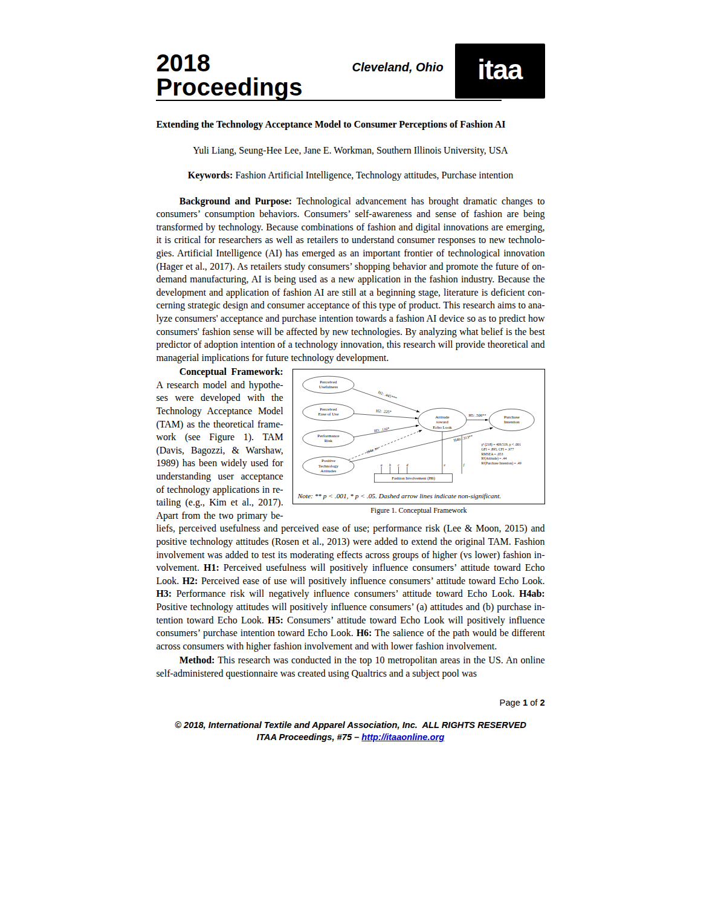2018 Proceedings
Cleveland, Ohio
itaa
Extending the Technology Acceptance Model to Consumer Perceptions of Fashion AI
Yuli Liang, Seung-Hee Lee, Jane E. Workman, Southern Illinois University, USA
Keywords: Fashion Artificial Intelligence, Technology attitudes, Purchase intention
Background and Purpose: Technological advancement has brought dramatic changes to consumers’ consumption behaviors. Consumers’ self-awareness and sense of fashion are being transformed by technology. Because combinations of fashion and digital innovations are emerging, it is critical for researchers as well as retailers to understand consumer responses to new technologies. Artificial Intelligence (AI) has emerged as an important frontier of technological innovation (Hager et al., 2017). As retailers study consumers’ shopping behavior and promote the future of on-demand manufacturing, AI is being used as a new application in the fashion industry. Because the development and application of fashion AI are still at a beginning stage, literature is deficient concerning strategic design and consumer acceptance of this type of product. This research aims to analyze consumers' acceptance and purchase intention towards a fashion AI device so as to predict how consumers' fashion sense will be affected by new technologies. By analyzing what belief is the best predictor of adoption intention of a technology innovation, this research will provide theoretical and managerial implications for future technology development.
Perceived Usefulness Perceived Ease of Use Performance Risk Positive Technology Attitudes Attitude toward Echo Look Purchase Intention H1: .445*** H2: .225* H3: .116* H4a: ns H5: .506** H4b: .313** Fashion Involvement (H6) a b c d e f χ² (218) = 409.519, p < .001 GFI = .895, CFI = .977 RMSEA = .053 R²(Attitude) = .44 R²(Purchase Intention) = .49
Note: ** p < .001, * p < .05. Dashed arrow lines indicate non-significant.
Figure 1. Conceptual Framework
Conceptual Framework: A research model and hypotheses were developed with the Technology Acceptance Model (TAM) as the theoretical framework (see Figure 1). TAM (Davis, Bagozzi, & Warshaw, 1989) has been widely used for understanding user acceptance of technology applications in retailing (e.g., Kim et al., 2017). Apart from the two primary beliefs, perceived usefulness and perceived ease of use; performance risk (Lee & Moon, 2015) and positive technology attitudes (Rosen et al., 2013) were added to extend the original TAM. Fashion involvement was added to test its moderating effects across groups of higher (vs lower) fashion involvement. H1: Perceived usefulness will positively influence consumers’ attitude toward Echo Look. H2: Perceived ease of use will positively influence consumers’ attitude toward Echo Look. H3: Performance risk will negatively influence consumers’ attitude toward Echo Look. H4ab: Positive technology attitudes will positively influence consumers’ (a) attitudes and (b) purchase intention toward Echo Look. H5: Consumers’ attitude toward Echo Look will positively influence consumers’ purchase intention toward Echo Look. H6: The salience of the path would be different across consumers with higher fashion involvement and with lower fashion involvement.
Method: This research was conducted in the top 10 metropolitan areas in the US. An online self-administered questionnaire was created using Qualtrics and a subject pool was
Page 1 of 2
© 2018, International Textile and Apparel Association, Inc. ALL RIGHTS RESERVED
ITAA Proceedings, #75 – http://itaaonline.org